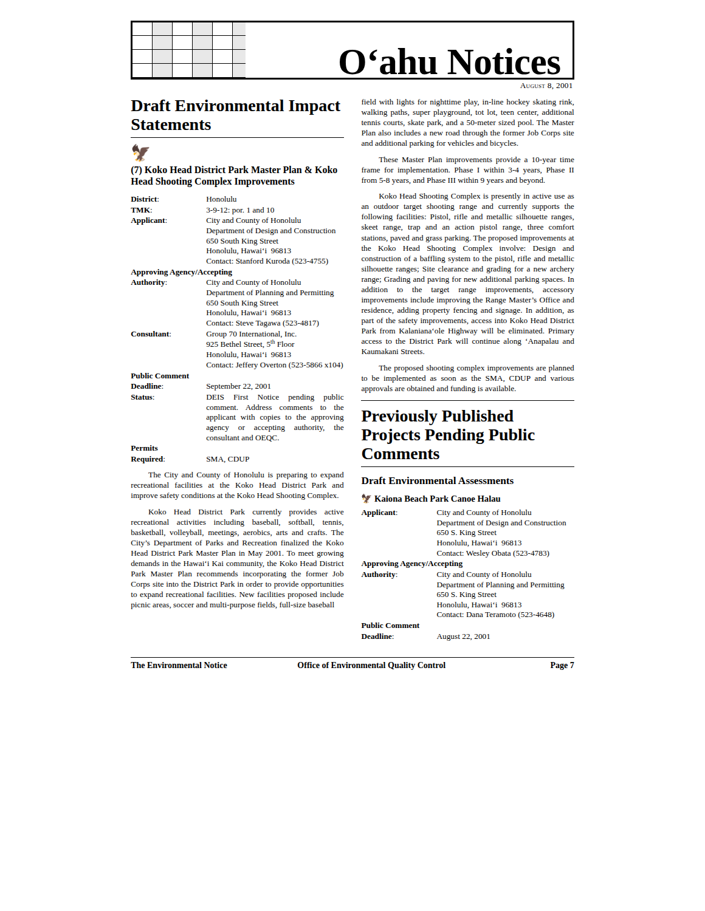Oʻahu Notices
August 8, 2001
Draft Environmental Impact Statements
🦅
(7) Koko Head District Park Master Plan & Koko Head Shooting Complex Improvements
| District : | Honolulu |
| TMK : | 3-9-12: por. 1 and 10 |
| Applicant : | City and County of Honolulu Department of Design and Construction 650 South King Street Honolulu, Hawaiʻi 96813 Contact: Stanford Kuroda (523-4755) |
| Approving Agency/Accepting |
| Authority : | City and County of Honolulu Department of Planning and Permitting 650 South King Street Honolulu, Hawaiʻi 96813 Contact: Steve Tagawa (523-4817) |
| Consultant : | Group 70 International, Inc. 925 Bethel Street, 5 th Floor Honolulu, Hawaiʻi 96813 Contact: Jeffery Overton (523-5866 x104) |
| Public Comment |
| Deadline : | September 22, 2001 |
| Status : | DEIS First Notice pending public comment. Address comments to the applicant with copies to the approving agency or accepting authority, the consultant and OEQC. |
| Permits |
| Required : | SMA, CDUP |
The City and County of Honolulu is preparing to expand recreational facilities at the Koko Head District Park and improve safety conditions at the Koko Head Shooting Complex.
Koko Head District Park currently provides active recreational activities including baseball, softball, tennis, basketball, volleyball, meetings, aerobics, arts and crafts. The City’s Department of Parks and Recreation finalized the Koko Head District Park Master Plan in May 2001. To meet growing demands in the Hawaiʻi Kai community, the Koko Head District Park Master Plan recommends incorporating the former Job Corps site into the District Park in order to provide opportunities to expand recreational facilities. New facilities proposed include picnic areas, soccer and multi-purpose fields, full-size baseball
field with lights for nighttime play, in-line hockey skating rink, walking paths, super playground, tot lot, teen center, additional tennis courts, skate park, and a 50-meter sized pool. The Master Plan also includes a new road through the former Job Corps site and additional parking for vehicles and bicycles.
These Master Plan improvements provide a 10-year time frame for implementation. Phase I within 3-4 years, Phase II from 5-8 years, and Phase III within 9 years and beyond.
Koko Head Shooting Complex is presently in active use as an outdoor target shooting range and currently supports the following facilities: Pistol, rifle and metallic silhouette ranges, skeet range, trap and an action pistol range, three comfort stations, paved and grass parking. The proposed improvements at the Koko Head Shooting Complex involve: Design and construction of a baffling system to the pistol, rifle and metallic silhouette ranges; Site clearance and grading for a new archery range; Grading and paving for new additional parking spaces. In addition to the target range improvements, accessory improvements include improving the Range Master’s Office and residence, adding property fencing and signage. In addition, as part of the safety improvements, access into Koko Head District Park from Kalanianaʻole Highway will be eliminated. Primary access to the District Park will continue along ʻAnapalau and Kaumakani Streets.
The proposed shooting complex improvements are planned to be implemented as soon as the SMA, CDUP and various approvals are obtained and funding is available.
Previously Published Projects Pending Public Comments
Draft Environmental Assessments
🦅 Kaiona Beach Park Canoe Halau
| Applicant : | City and County of Honolulu Department of Design and Construction 650 S. King Street Honolulu, Hawaiʻi 96813 Contact: Wesley Obata (523-4783) |
| Approving Agency/Accepting |
| Authority : | City and County of Honolulu Department of Planning and Permitting 650 S. King Street Honolulu, Hawaiʻi 96813 Contact: Dana Teramoto (523-4648) |
| Public Comment |
| Deadline : | August 22, 2001 |
The Environmental Notice
Office of Environmental Quality Control
Page 7